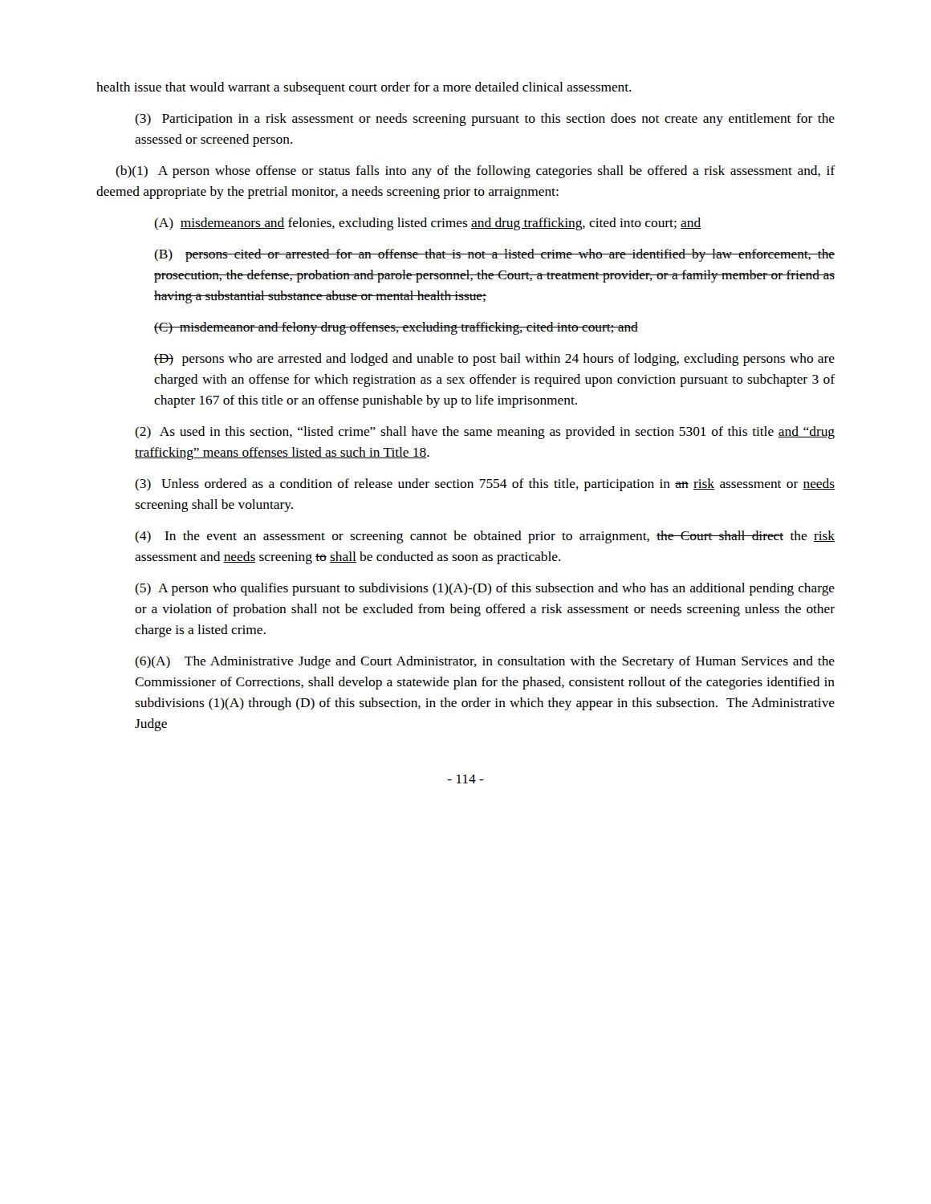health issue that would warrant a subsequent court order for a more detailed clinical assessment.
(3) Participation in a risk assessment or needs screening pursuant to this section does not create any entitlement for the assessed or screened person.
(b)(1) A person whose offense or status falls into any of the following categories shall be offered a risk assessment and, if deemed appropriate by the pretrial monitor, a needs screening prior to arraignment:
(A) misdemeanors and felonies, excluding listed crimes and drug trafficking, cited into court; and
(B) persons cited or arrested for an offense that is not a listed crime who are identified by law enforcement, the prosecution, the defense, probation and parole personnel, the Court, a treatment provider, or a family member or friend as having a substantial substance abuse or mental health issue;
(C) misdemeanor and felony drug offenses, excluding trafficking, cited into court; and
(D) persons who are arrested and lodged and unable to post bail within 24 hours of lodging, excluding persons who are charged with an offense for which registration as a sex offender is required upon conviction pursuant to subchapter 3 of chapter 167 of this title or an offense punishable by up to life imprisonment.
(2) As used in this section, “listed crime” shall have the same meaning as provided in section 5301 of this title and “drug trafficking” means offenses listed as such in Title 18.
(3) Unless ordered as a condition of release under section 7554 of this title, participation in an risk assessment or needs screening shall be voluntary.
(4) In the event an assessment or screening cannot be obtained prior to arraignment, the Court shall direct the risk assessment and needs screening to shall be conducted as soon as practicable.
(5) A person who qualifies pursuant to subdivisions (1)(A)-(D) of this subsection and who has an additional pending charge or a violation of probation shall not be excluded from being offered a risk assessment or needs screening unless the other charge is a listed crime.
(6)(A) The Administrative Judge and Court Administrator, in consultation with the Secretary of Human Services and the Commissioner of Corrections, shall develop a statewide plan for the phased, consistent rollout of the categories identified in subdivisions (1)(A) through (D) of this subsection, in the order in which they appear in this subsection. The Administrative Judge
- 114 -